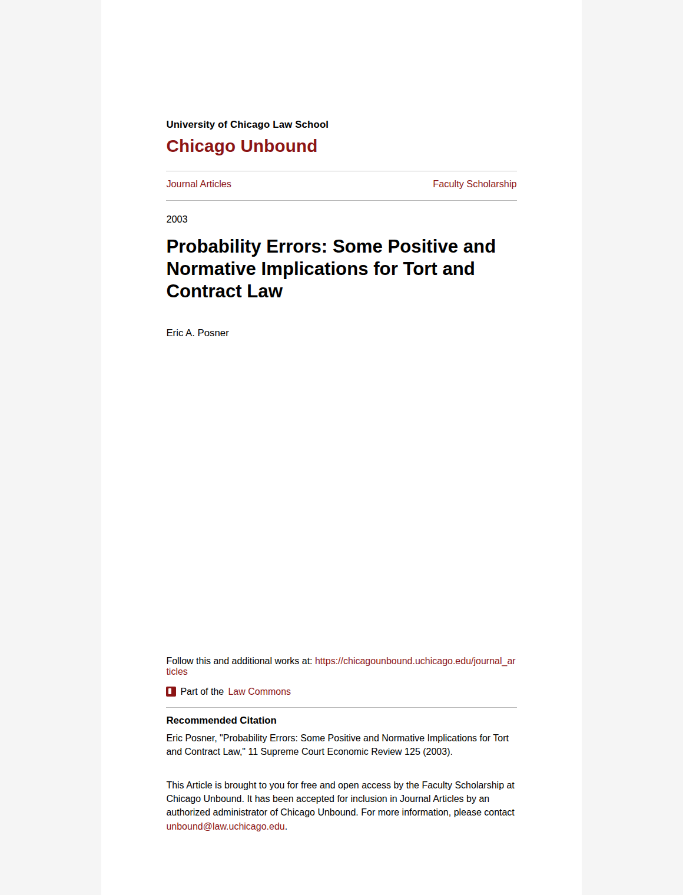University of Chicago Law School
Chicago Unbound
Journal Articles Faculty Scholarship
2003
Probability Errors: Some Positive and Normative Implications for Tort and Contract Law
Eric A. Posner
Follow this and additional works at: https://chicagounbound.uchicago.edu/journal_articles
Part of the Law Commons
Recommended Citation
Eric Posner, "Probability Errors: Some Positive and Normative Implications for Tort and Contract Law," 11 Supreme Court Economic Review 125 (2003).
This Article is brought to you for free and open access by the Faculty Scholarship at Chicago Unbound. It has been accepted for inclusion in Journal Articles by an authorized administrator of Chicago Unbound. For more information, please contact unbound@law.uchicago.edu.